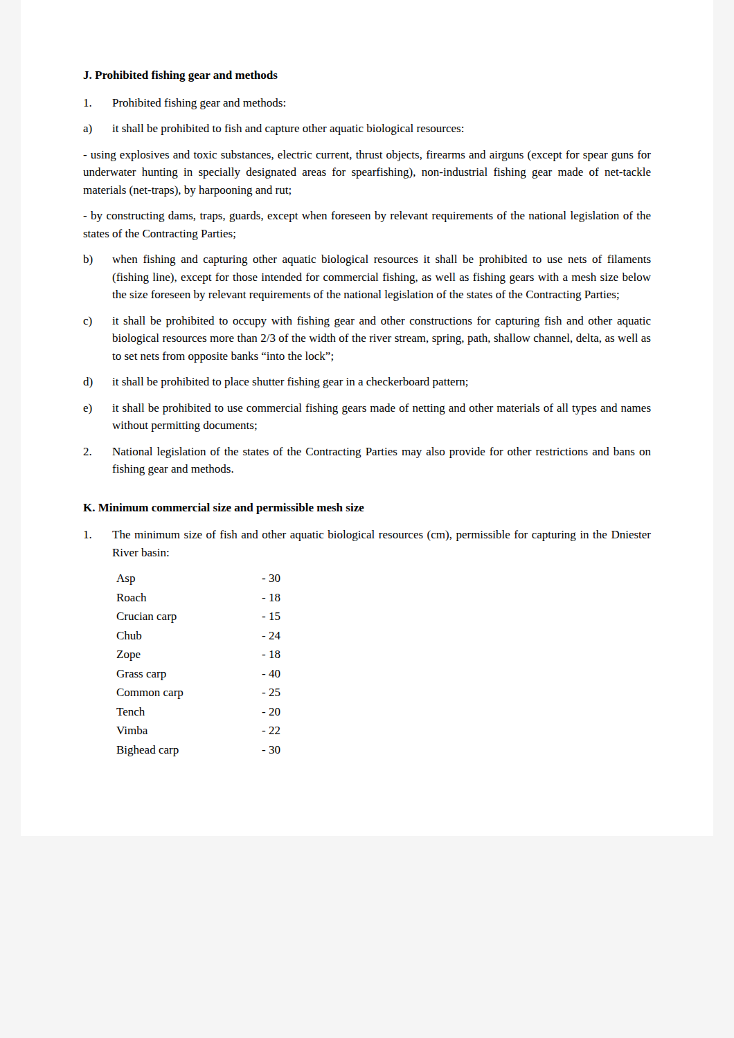J. Prohibited fishing gear and methods
1. Prohibited fishing gear and methods:
a) it shall be prohibited to fish and capture other aquatic biological resources:
- using explosives and toxic substances, electric current, thrust objects, firearms and airguns (except for spear guns for underwater hunting in specially designated areas for spearfishing), non-industrial fishing gear made of net-tackle materials (net-traps), by harpooning and rut;
- by constructing dams, traps, guards, except when foreseen by relevant requirements of the national legislation of the states of the Contracting Parties;
b) when fishing and capturing other aquatic biological resources it shall be prohibited to use nets of filaments (fishing line), except for those intended for commercial fishing, as well as fishing gears with a mesh size below the size foreseen by relevant requirements of the national legislation of the states of the Contracting Parties;
c) it shall be prohibited to occupy with fishing gear and other constructions for capturing fish and other aquatic biological resources more than 2/3 of the width of the river stream, spring, path, shallow channel, delta, as well as to set nets from opposite banks “into the lock”;
d) it shall be prohibited to place shutter fishing gear in a checkerboard pattern;
e) it shall be prohibited to use commercial fishing gears made of netting and other materials of all types and names without permitting documents;
2. National legislation of the states of the Contracting Parties may also provide for other restrictions and bans on fishing gear and methods.
K. Minimum commercial size and permissible mesh size
1. The minimum size of fish and other aquatic biological resources (cm), permissible for capturing in the Dniester River basin:
Asp- 30
Roach- 18
Crucian carp- 15
Chub- 24
Zope- 18
Grass carp- 40
Common carp- 25
Tench- 20
Vimba- 22
Bighead carp- 30